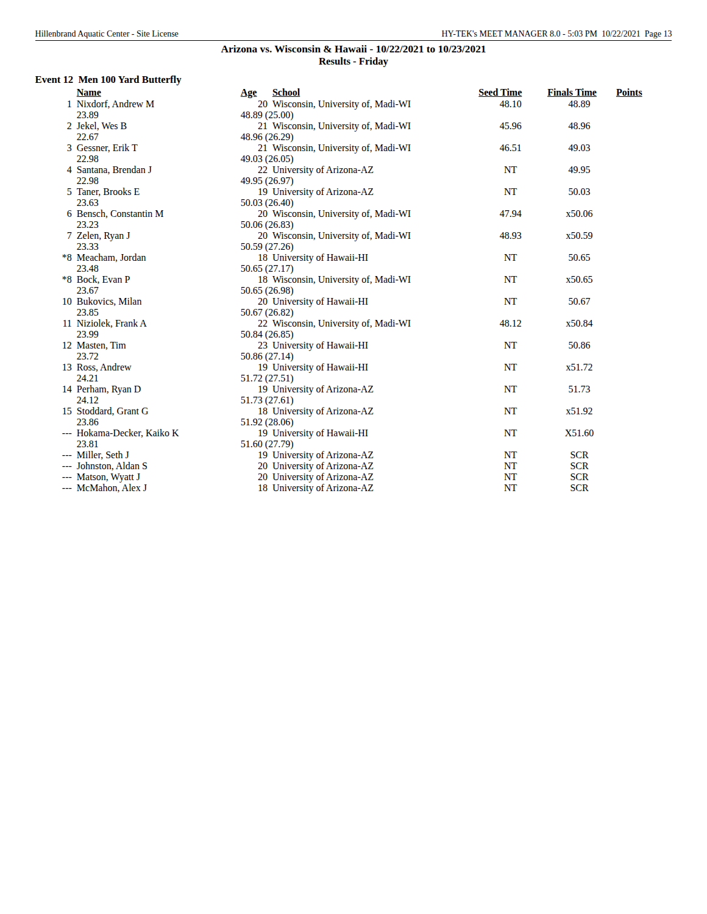Hillenbrand Aquatic Center - Site License HY-TEK's MEET MANAGER 8.0 - 5:03 PM 10/22/2021 Page 13
Arizona vs. Wisconsin & Hawaii - 10/22/2021 to 10/23/2021
Results - Friday
Event 12 Men 100 Yard Butterfly
| | Name | Age | School | Seed Time | Finals Time | Points |
| --- | --- | --- | --- | --- | --- | --- |
| 1 | Nixdorf, Andrew M | 20 | Wisconsin, University of, Madi-WI | 48.10 | 48.89 | |
| | 23.89 | 48.89 (25.00) | | | |
| 2 | Jekel, Wes B | 21 | Wisconsin, University of, Madi-WI | 45.96 | 48.96 | |
| | 22.67 | 48.96 (26.29) | | | |
| 3 | Gessner, Erik T | 21 | Wisconsin, University of, Madi-WI | 46.51 | 49.03 | |
| | 22.98 | 49.03 (26.05) | | | |
| 4 | Santana, Brendan J | 22 | University of Arizona-AZ | NT | 49.95 | |
| | 22.98 | 49.95 (26.97) | | | |
| 5 | Taner, Brooks E | 19 | University of Arizona-AZ | NT | 50.03 | |
| | 23.63 | 50.03 (26.40) | | | |
| 6 | Bensch, Constantin M | 20 | Wisconsin, University of, Madi-WI | 47.94 | x50.06 | |
| | 23.23 | 50.06 (26.83) | | | |
| 7 | Zelen, Ryan J | 20 | Wisconsin, University of, Madi-WI | 48.93 | x50.59 | |
| | 23.33 | 50.59 (27.26) | | | |
| *8 | Meacham, Jordan | 18 | University of Hawaii-HI | NT | 50.65 | |
| | 23.48 | 50.65 (27.17) | | | |
| *8 | Bock, Evan P | 18 | Wisconsin, University of, Madi-WI | NT | x50.65 | |
| | 23.67 | 50.65 (26.98) | | | |
| 10 | Bukovics, Milan | 20 | University of Hawaii-HI | NT | 50.67 | |
| | 23.85 | 50.67 (26.82) | | | |
| 11 | Niziolek, Frank A | 22 | Wisconsin, University of, Madi-WI | 48.12 | x50.84 | |
| | 23.99 | 50.84 (26.85) | | | |
| 12 | Masten, Tim | 23 | University of Hawaii-HI | NT | 50.86 | |
| | 23.72 | 50.86 (27.14) | | | |
| 13 | Ross, Andrew | 19 | University of Hawaii-HI | NT | x51.72 | |
| | 24.21 | 51.72 (27.51) | | | |
| 14 | Perham, Ryan D | 19 | University of Arizona-AZ | NT | 51.73 | |
| | 24.12 | 51.73 (27.61) | | | |
| 15 | Stoddard, Grant G | 18 | University of Arizona-AZ | NT | x51.92 | |
| | 23.86 | 51.92 (28.06) | | | |
| --- | Hokama-Decker, Kaiko K | 19 | University of Hawaii-HI | NT | X51.60 | |
| | 23.81 | 51.60 (27.79) | | | |
| --- | Miller, Seth J | 19 | University of Arizona-AZ | NT | SCR | |
| --- | Johnston, Aldan S | 20 | University of Arizona-AZ | NT | SCR | |
| --- | Matson, Wyatt J | 20 | University of Arizona-AZ | NT | SCR | |
| --- | McMahon, Alex J | 18 | University of Arizona-AZ | NT | SCR | |